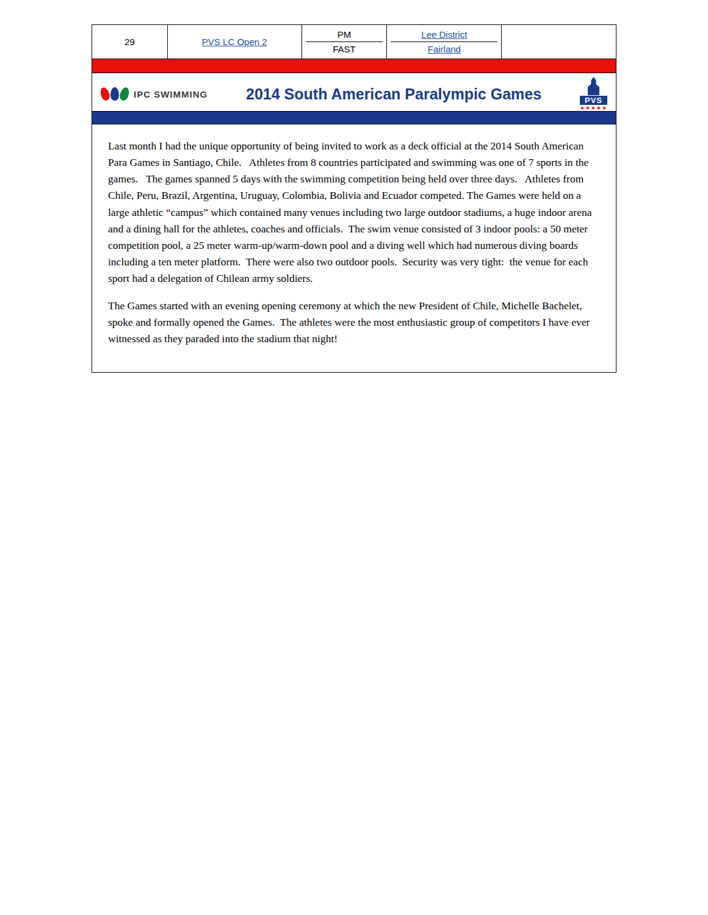| 29 | PVS LC Open 2 | PM FAST | Lee District Fairland | |
IPC SWIMMING
2014 South American Paralympic Games
PVS
★★★★★
Last month I had the unique opportunity of being invited to work as a deck official at the 2014 South American Para Games in Santiago, Chile. Athletes from 8 countries participated and swimming was one of 7 sports in the games. The games spanned 5 days with the swimming competition being held over three days. Athletes from Chile, Peru, Brazil, Argentina, Uruguay, Colombia, Bolivia and Ecuador competed. The Games were held on a large athletic “campus” which contained many venues including two large outdoor stadiums, a huge indoor arena and a dining hall for the athletes, coaches and officials. The swim venue consisted of 3 indoor pools: a 50 meter competition pool, a 25 meter warm-up/warm-down pool and a diving well which had numerous diving boards including a ten meter platform. There were also two outdoor pools. Security was very tight: the venue for each sport had a delegation of Chilean army soldiers.
The Games started with an evening opening ceremony at which the new President of Chile, Michelle Bachelet, spoke and formally opened the Games. The athletes were the most enthusiastic group of competitors I have ever witnessed as they paraded into the stadium that night!